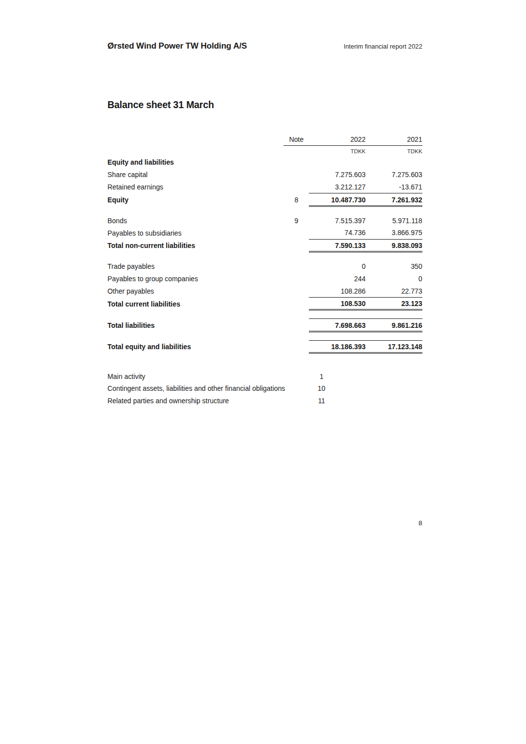Ørsted Wind Power TW Holding A/S
Interim financial report 2022
Balance sheet 31 March
| | Note | 2022 | 2021 |
| --- | --- | --- | --- |
| | | TDKK | TDKK |
| Equity and liabilities |
| Share capital | | 7.275.603 | 7.275.603 |
| Retained earnings | | 3.212.127 | -13.671 |
| Equity | 8 | 10.487.730 | 7.261.932 |
| Bonds | 9 | 7.515.397 | 5.971.118 |
| Payables to subsidiaries | | 74.736 | 3.866.975 |
| Total non-current liabilities | | 7.590.133 | 9.838.093 |
| Trade payables | | 0 | 350 |
| Payables to group companies | | 244 | 0 |
| Other payables | | 108.286 | 22.773 |
| Total current liabilities | | 108.530 | 23.123 |
| Total liabilities | | 7.698.663 | 9.861.216 |
| Total equity and liabilities | | 18.186.393 | 17.123.148 |
| Main activity | 1 | |
| Contingent assets, liabilities and other financial obligations | 10 | |
| Related parties and ownership structure | 11 | |
8